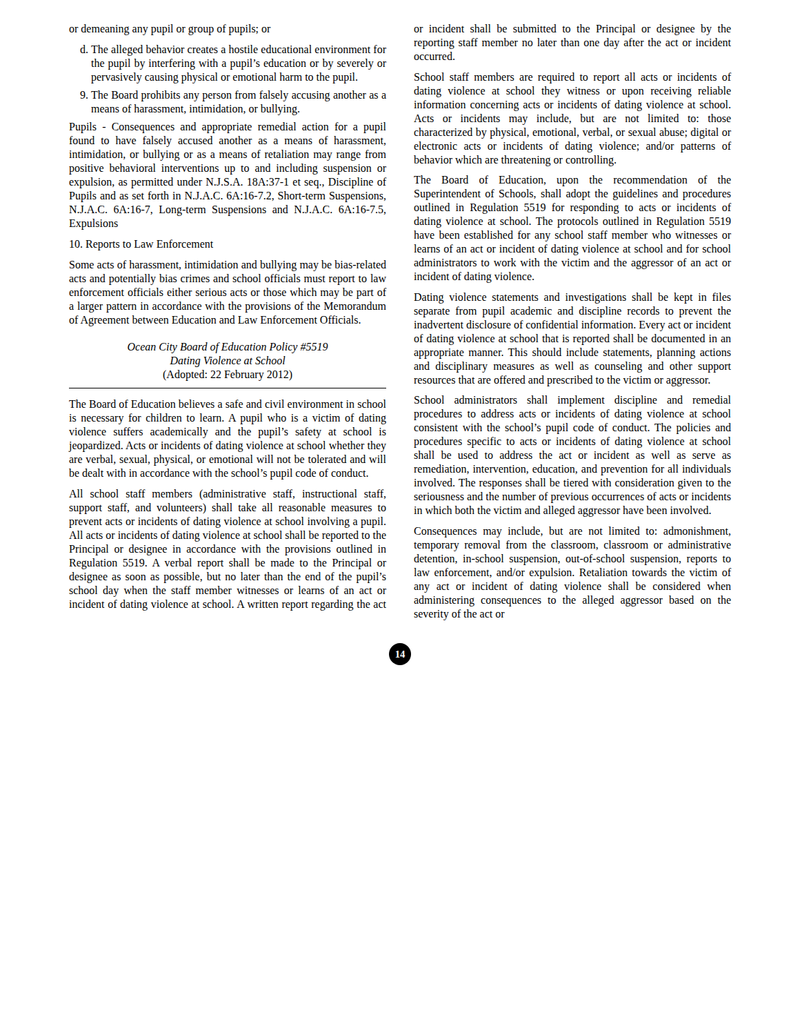or demeaning any pupil or group of pupils; or
The alleged behavior creates a hostile educational environment for the pupil by interfering with a pupil’s education or by severely or pervasively causing physical or emotional harm to the pupil.
The Board prohibits any person from falsely accusing another as a means of harassment, intimidation, or bullying.
Pupils - Consequences and appropriate remedial action for a pupil found to have falsely accused another as a means of harassment, intimidation, or bullying or as a means of retaliation may range from positive behavioral interventions up to and including suspension or expulsion, as permitted under N.J.S.A. 18A:37-1 et seq., Discipline of Pupils and as set forth in N.J.A.C. 6A:16-7.2, Short-term Suspensions, N.J.A.C. 6A:16-7, Long-term Suspensions and N.J.A.C. 6A:16-7.5, Expulsions
10. Reports to Law Enforcement
Some acts of harassment, intimidation and bullying may be bias-related acts and potentially bias crimes and school officials must report to law enforcement officials either serious acts or those which may be part of a larger pattern in accordance with the provisions of the Memorandum of Agreement between Education and Law Enforcement Officials.
Ocean City Board of Education Policy #5519
Dating Violence at School
(Adopted: 22 February 2012)
The Board of Education believes a safe and civil environment in school is necessary for children to learn. A pupil who is a victim of dating violence suffers academically and the pupil’s safety at school is jeopardized. Acts or incidents of dating violence at school whether they are verbal, sexual, physical, or emotional will not be tolerated and will be dealt with in accordance with the school’s pupil code of conduct.
All school staff members (administrative staff, instructional staff, support staff, and volunteers) shall take all reasonable measures to prevent acts or incidents of dating violence at school involving a pupil. All acts or incidents of dating violence at school shall be reported to the Principal or designee in accordance with the provisions outlined in Regulation 5519. A verbal report shall be made to the Principal or designee as soon as possible, but no later than the end of the pupil’s school day when the staff member witnesses or learns of an act or incident of dating violence at school. A written report regarding the act or incident shall be submitted to the Principal or designee by the reporting staff member no later than one day after the act or incident occurred.
School staff members are required to report all acts or incidents of dating violence at school they witness or upon receiving reliable information concerning acts or incidents of dating violence at school. Acts or incidents may include, but are not limited to: those characterized by physical, emotional, verbal, or sexual abuse; digital or electronic acts or incidents of dating violence; and/or patterns of behavior which are threatening or controlling.
The Board of Education, upon the recommendation of the Superintendent of Schools, shall adopt the guidelines and procedures outlined in Regulation 5519 for responding to acts or incidents of dating violence at school. The protocols outlined in Regulation 5519 have been established for any school staff member who witnesses or learns of an act or incident of dating violence at school and for school administrators to work with the victim and the aggressor of an act or incident of dating violence.
Dating violence statements and investigations shall be kept in files separate from pupil academic and discipline records to prevent the inadvertent disclosure of confidential information. Every act or incident of dating violence at school that is reported shall be documented in an appropriate manner. This should include statements, planning actions and disciplinary measures as well as counseling and other support resources that are offered and prescribed to the victim or aggressor.
School administrators shall implement discipline and remedial procedures to address acts or incidents of dating violence at school consistent with the school’s pupil code of conduct. The policies and procedures specific to acts or incidents of dating violence at school shall be used to address the act or incident as well as serve as remediation, intervention, education, and prevention for all individuals involved. The responses shall be tiered with consideration given to the seriousness and the number of previous occurrences of acts or incidents in which both the victim and alleged aggressor have been involved.
Consequences may include, but are not limited to: admonishment, temporary removal from the classroom, classroom or administrative detention, in-school suspension, out-of-school suspension, reports to law enforcement, and/or expulsion. Retaliation towards the victim of any act or incident of dating violence shall be considered when administering consequences to the alleged aggressor based on the severity of the act or
14